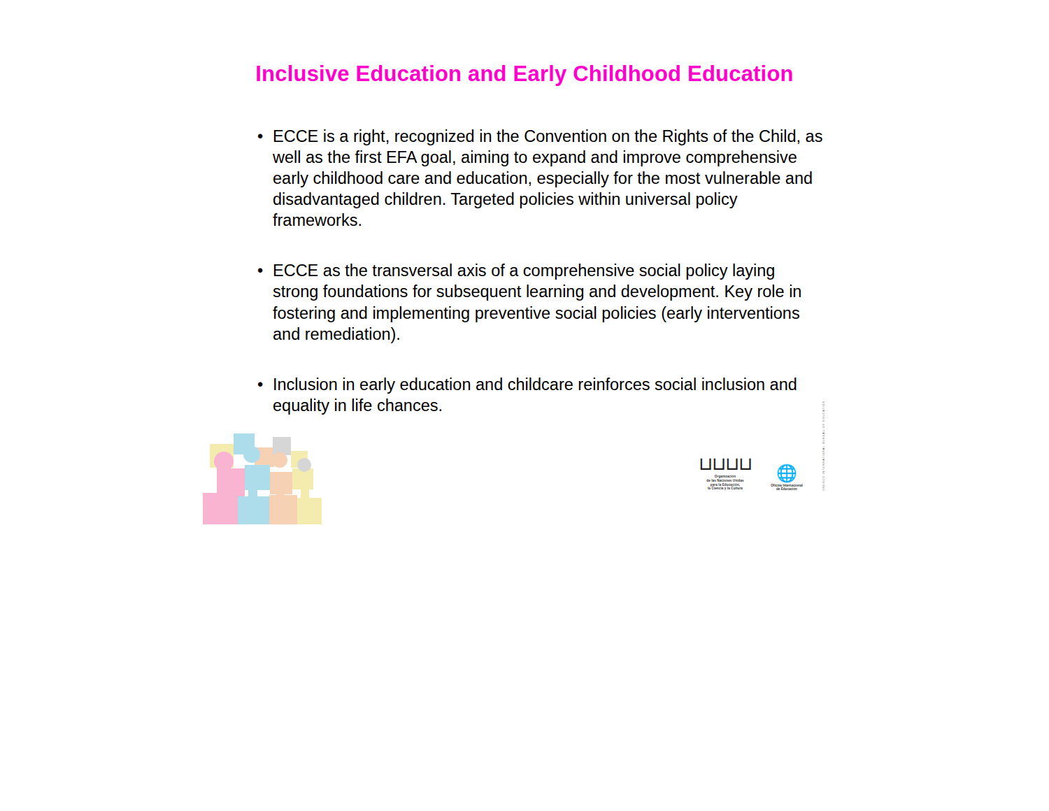Inclusive Education and Early Childhood Education
ECCE is a right, recognized in the Convention on the Rights of the Child, as well as the first EFA goal, aiming to expand and improve comprehensive early childhood care and education, especially for the most vulnerable and disadvantaged children. Targeted policies within universal policy frameworks.
ECCE as the transversal axis of a comprehensive social policy laying strong foundations for subsequent learning and development. Key role in fostering and implementing preventive social policies (early interventions and remediation).
Inclusion in early education and childcare reinforces social inclusion and equality in life chances.
⊔⊔⊔⊔
Organización
de las Naciones Unidas
para la Educación,
la Ciencia y la Cultura
🌐
Oficina Internacional
de Educación
UNESCO INTERNATIONAL BUREAU OF EDUCATION